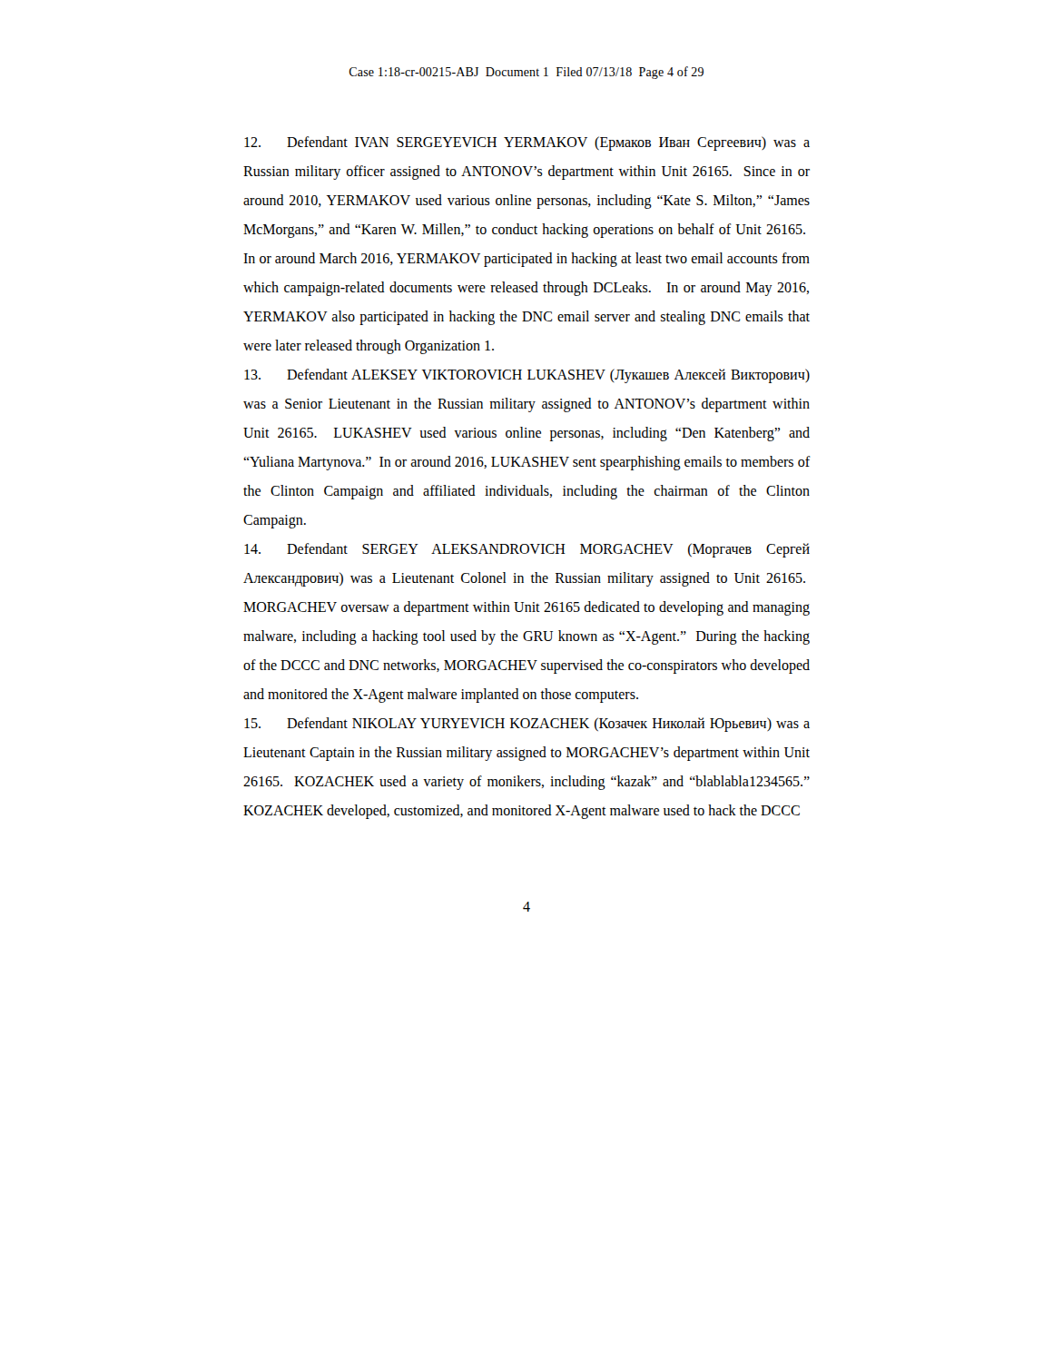Case 1:18-cr-00215-ABJ Document 1 Filed 07/13/18 Page 4 of 29
12. Defendant IVAN SERGEYEVICH YERMAKOV (Ермаков Иван Сергеевич) was a Russian military officer assigned to ANTONOV’s department within Unit 26165. Since in or around 2010, YERMAKOV used various online personas, including “Kate S. Milton,” “James McMorgans,” and “Karen W. Millen,” to conduct hacking operations on behalf of Unit 26165. In or around March 2016, YERMAKOV participated in hacking at least two email accounts from which campaign-related documents were released through DCLeaks. In or around May 2016, YERMAKOV also participated in hacking the DNC email server and stealing DNC emails that were later released through Organization 1.
13. Defendant ALEKSEY VIKTOROVICH LUKASHEV (Лукашев Алексей Викторович) was a Senior Lieutenant in the Russian military assigned to ANTONOV’s department within Unit 26165. LUKASHEV used various online personas, including “Den Katenberg” and “Yuliana Martynova.” In or around 2016, LUKASHEV sent spearphishing emails to members of the Clinton Campaign and affiliated individuals, including the chairman of the Clinton Campaign.
14. Defendant SERGEY ALEKSANDROVICH MORGACHEV (Моргачев Сергей Александрович) was a Lieutenant Colonel in the Russian military assigned to Unit 26165. MORGACHEV oversaw a department within Unit 26165 dedicated to developing and managing malware, including a hacking tool used by the GRU known as “X-Agent.” During the hacking of the DCCC and DNC networks, MORGACHEV supervised the co-conspirators who developed and monitored the X-Agent malware implanted on those computers.
15. Defendant NIKOLAY YURYEVICH KOZACHEK (Козачек Николай Юрьевич) was a Lieutenant Captain in the Russian military assigned to MORGACHEV’s department within Unit 26165. KOZACHEK used a variety of monikers, including “kazak” and “blablabla1234565.” KOZACHEK developed, customized, and monitored X-Agent malware used to hack the DCCC
4